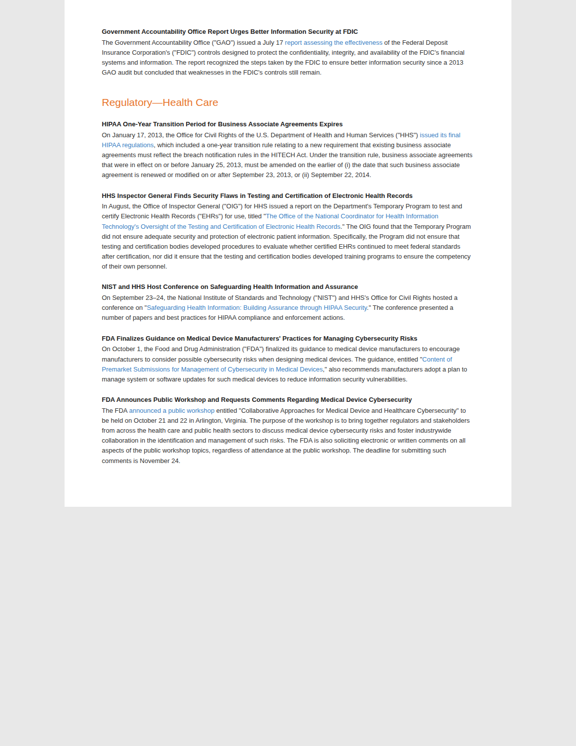Government Accountability Office Report Urges Better Information Security at FDIC
The Government Accountability Office ("GAO") issued a July 17 report assessing the effectiveness of the Federal Deposit Insurance Corporation's ("FDIC") controls designed to protect the confidentiality, integrity, and availability of the FDIC's financial systems and information. The report recognized the steps taken by the FDIC to ensure better information security since a 2013 GAO audit but concluded that weaknesses in the FDIC's controls still remain.
Regulatory—Health Care
HIPAA One-Year Transition Period for Business Associate Agreements Expires
On January 17, 2013, the Office for Civil Rights of the U.S. Department of Health and Human Services ("HHS") issued its final HIPAA regulations, which included a one-year transition rule relating to a new requirement that existing business associate agreements must reflect the breach notification rules in the HITECH Act. Under the transition rule, business associate agreements that were in effect on or before January 25, 2013, must be amended on the earlier of (i) the date that such business associate agreement is renewed or modified on or after September 23, 2013, or (ii) September 22, 2014.
HHS Inspector General Finds Security Flaws in Testing and Certification of Electronic Health Records
In August, the Office of Inspector General ("OIG") for HHS issued a report on the Department's Temporary Program to test and certify Electronic Health Records ("EHRs") for use, titled "The Office of the National Coordinator for Health Information Technology's Oversight of the Testing and Certification of Electronic Health Records." The OIG found that the Temporary Program did not ensure adequate security and protection of electronic patient information. Specifically, the Program did not ensure that testing and certification bodies developed procedures to evaluate whether certified EHRs continued to meet federal standards after certification, nor did it ensure that the testing and certification bodies developed training programs to ensure the competency of their own personnel.
NIST and HHS Host Conference on Safeguarding Health Information and Assurance
On September 23–24, the National Institute of Standards and Technology ("NIST") and HHS's Office for Civil Rights hosted a conference on "Safeguarding Health Information: Building Assurance through HIPAA Security." The conference presented a number of papers and best practices for HIPAA compliance and enforcement actions.
FDA Finalizes Guidance on Medical Device Manufacturers' Practices for Managing Cybersecurity Risks
On October 1, the Food and Drug Administration ("FDA") finalized its guidance to medical device manufacturers to encourage manufacturers to consider possible cybersecurity risks when designing medical devices. The guidance, entitled "Content of Premarket Submissions for Management of Cybersecurity in Medical Devices," also recommends manufacturers adopt a plan to manage system or software updates for such medical devices to reduce information security vulnerabilities.
FDA Announces Public Workshop and Requests Comments Regarding Medical Device Cybersecurity
The FDA announced a public workshop entitled "Collaborative Approaches for Medical Device and Healthcare Cybersecurity" to be held on October 21 and 22 in Arlington, Virginia. The purpose of the workshop is to bring together regulators and stakeholders from across the health care and public health sectors to discuss medical device cybersecurity risks and foster industrywide collaboration in the identification and management of such risks. The FDA is also soliciting electronic or written comments on all aspects of the public workshop topics, regardless of attendance at the public workshop. The deadline for submitting such comments is November 24.